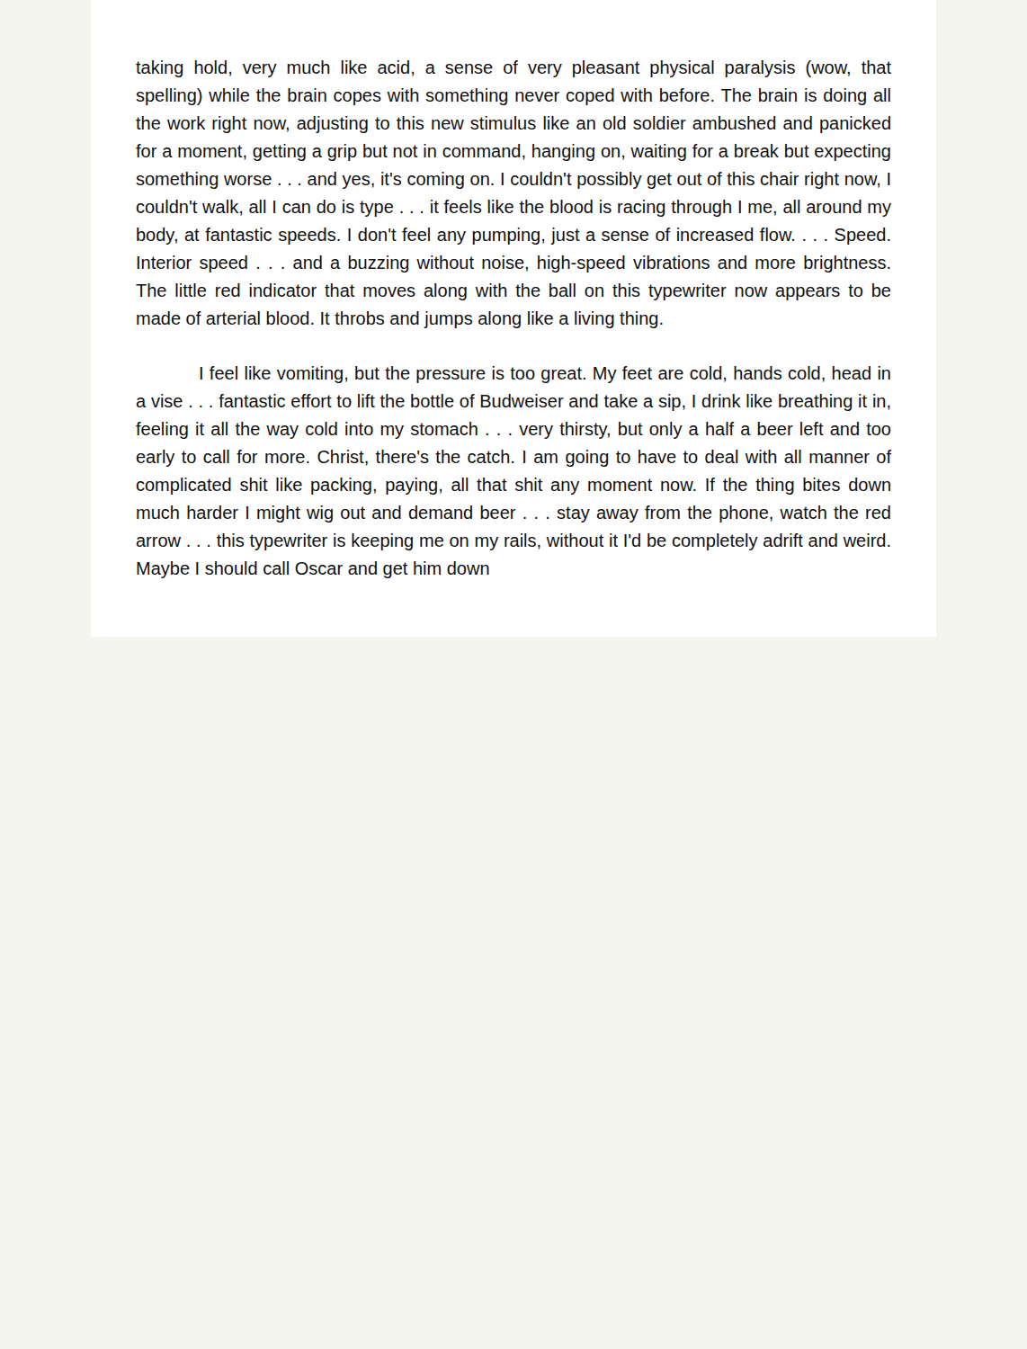taking hold, very much like acid, a sense of very pleasant physical paralysis (wow, that spelling) while the brain copes with something never coped with before. The brain is doing all the work right now, adjusting to this new stimulus like an old soldier ambushed and panicked for a moment, getting a grip but not in command, hanging on, waiting for a break but expecting something worse . . . and yes, it's coming on. I couldn't possibly get out of this chair right now, I couldn't walk, all I can do is type . . . it feels like the blood is racing through I me, all around my body, at fantastic speeds. I don't feel any pumping, just a sense of increased flow. . . . Speed. Interior speed . . . and a buzzing without noise, high-speed vibrations and more brightness. The little red indicator that moves along with the ball on this typewriter now appears to be made of arterial blood. It throbs and jumps along like a living thing.
I feel like vomiting, but the pressure is too great. My feet are cold, hands cold, head in a vise . . . fantastic effort to lift the bottle of Budweiser and take a sip, I drink like breathing it in, feeling it all the way cold into my stomach . . . very thirsty, but only a half a beer left and too early to call for more. Christ, there's the catch. I am going to have to deal with all manner of complicated shit like packing, paying, all that shit any moment now. If the thing bites down much harder I might wig out and demand beer . . . stay away from the phone, watch the red arrow . . . this typewriter is keeping me on my rails, without it I'd be completely adrift and weird. Maybe I should call Oscar and get him down